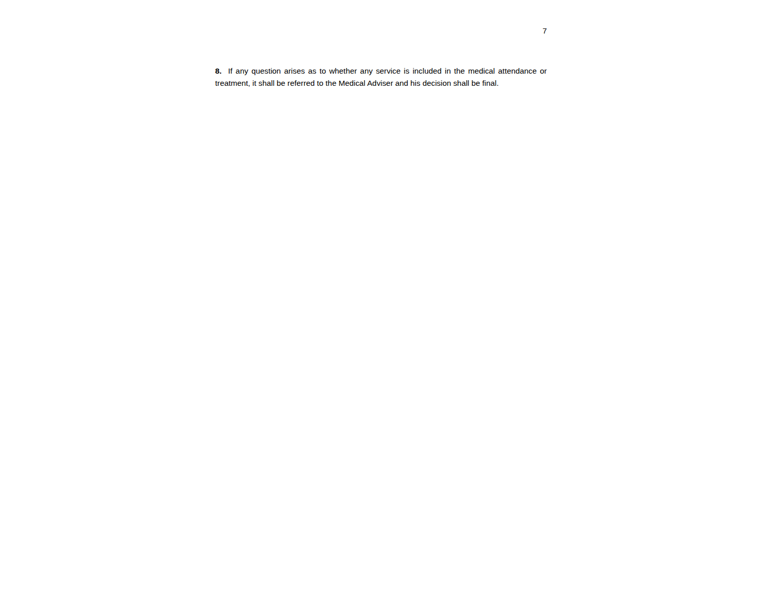7
8. If any question arises as to whether any service is included in the medical attendance or treatment, it shall be referred to the Medical Adviser and his decision shall be final.